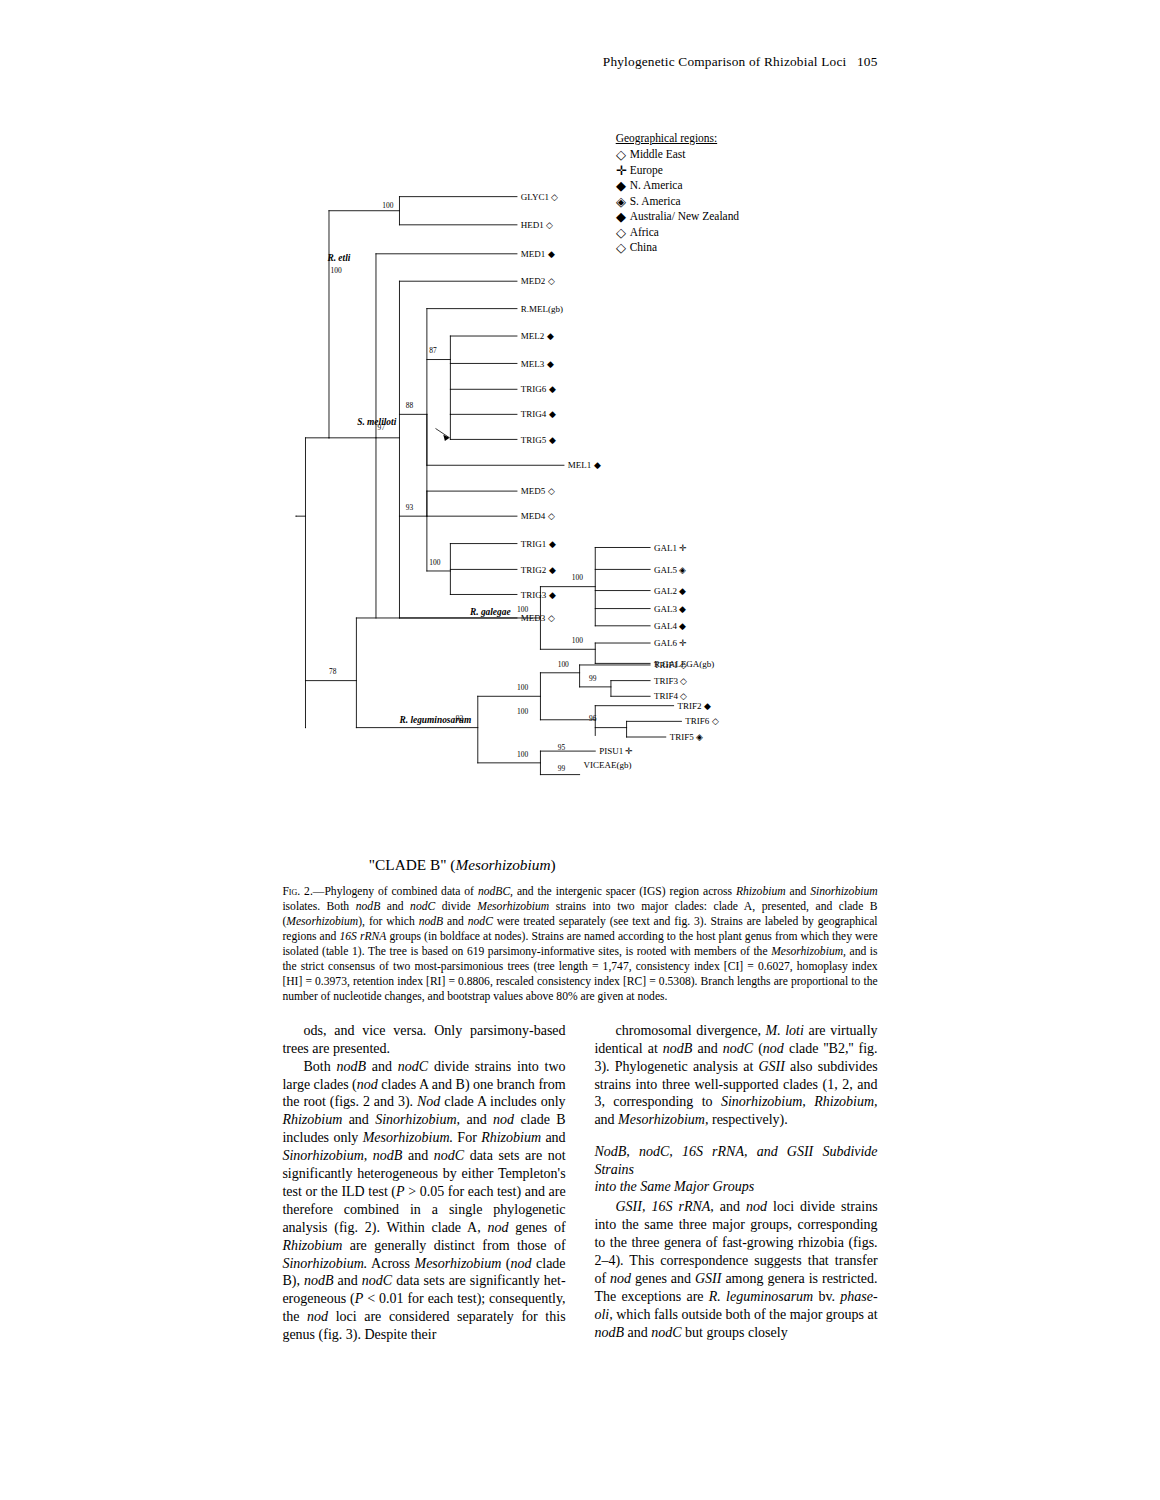Phylogenetic Comparison of Rhizobial Loci 105
100 100 97 88 87 93 100 78 100 100 100 92 100 100 99 100 96 100 95 99 GLYC1 ◇ HED1 ◇ MED1 ◆ MED2 ◇ R.MEL(gb) MEL2 ◆ MEL3 ◆ TRIG6 ◆ TRIG4 ◆ TRIG5 ◆ MEL1 ◆ MED5 ◇ MED4 ◇ TRIG1 ◆ TRIG2 ◆ TRIG3 ◆ MED3 ◇ GAL1 ✛ GAL5 ◈ GAL2 ◆ GAL3 ◆ GAL4 ◆ GAL6 ✛ R.GALEGA(gb) TRIF1 ◇ TRIF3 ◇ TRIF4 ◇ TRIF2 ◆ TRIF6 ◇ TRIF5 ◈ PISU1 ✛ VICEAE(gb) R. etli S. meliloti R. galegae R. leguminosarum
Geographical regions:
| ◇ | Middle East |
| ✛ | Europe |
| ◆ | N. America |
| ◈ | S. America |
| ◆ | Australia/ New Zealand |
| ◇ | Africa |
| ◇ | China |
"CLADE B" (Mesorhizobium)
Fig. 2.—Phylogeny of combined data of nodBC, and the intergenic spacer (IGS) region across Rhizobium and Sinorhizobium isolates. Both nodB and nodC divide Mesorhizobium strains into two major clades: clade A, presented, and clade B (Mesorhizobium), for which nodB and nodC were treated separately (see text and fig. 3). Strains are labeled by geographical regions and 16S rRNA groups (in boldface at nodes). Strains are named according to the host plant genus from which they were isolated (table 1). The tree is based on 619 parsimony-informative sites, is rooted with members of the Mesorhizobium, and is the strict consensus of two most-parsimonious trees (tree length = 1,747, consistency index [CI] = 0.6027, homoplasy index [HI] = 0.3973, retention index [RI] = 0.8806, rescaled consistency index [RC] = 0.5308). Branch lengths are proportional to the number of nucleotide changes, and bootstrap values above 80% are given at nodes.
ods, and vice versa. Only parsimony-based trees are presented.
Both nodB and nodC divide strains into two large clades (nod clades A and B) one branch from the root (figs. 2 and 3). Nod clade A includes only Rhizobium and Sinorhizobium, and nod clade B includes only Mesorhizobium. For Rhizobium and Sinorhizobium, nodB and nodC data sets are not significantly heterogeneous by either Templeton's test or the ILD test (P > 0.05 for each test) and are therefore combined in a single phylogenetic analysis (fig. 2). Within clade A, nod genes of Rhizobium are generally distinct from those of Sinorhizobium. Across Mesorhizobium (nod clade B), nodB and nodC data sets are significantly heterogeneous (P < 0.01 for each test); consequently, the nod loci are considered separately for this genus (fig. 3). Despite their
chromosomal divergence, M. loti are virtually identical at nodB and nodC (nod clade ''B2,'' fig. 3). Phylogenetic analysis at GSII also subdivides strains into three well-supported clades (1, 2, and 3, corresponding to Sinorhizobium, Rhizobium, and Mesorhizobium, respectively).
NodB, nodC, 16S rRNA, and GSII Subdivide Strains
into the Same Major Groups
GSII, 16S rRNA, and nod loci divide strains into the same three major groups, corresponding to the three genera of fast-growing rhizobia (figs. 2–4). This correspondence suggests that transfer of nod genes and GSII among genera is restricted. The exceptions are R. leguminosarum bv. phaseoli, which falls outside both of the major groups at nodB and nodC but groups closely